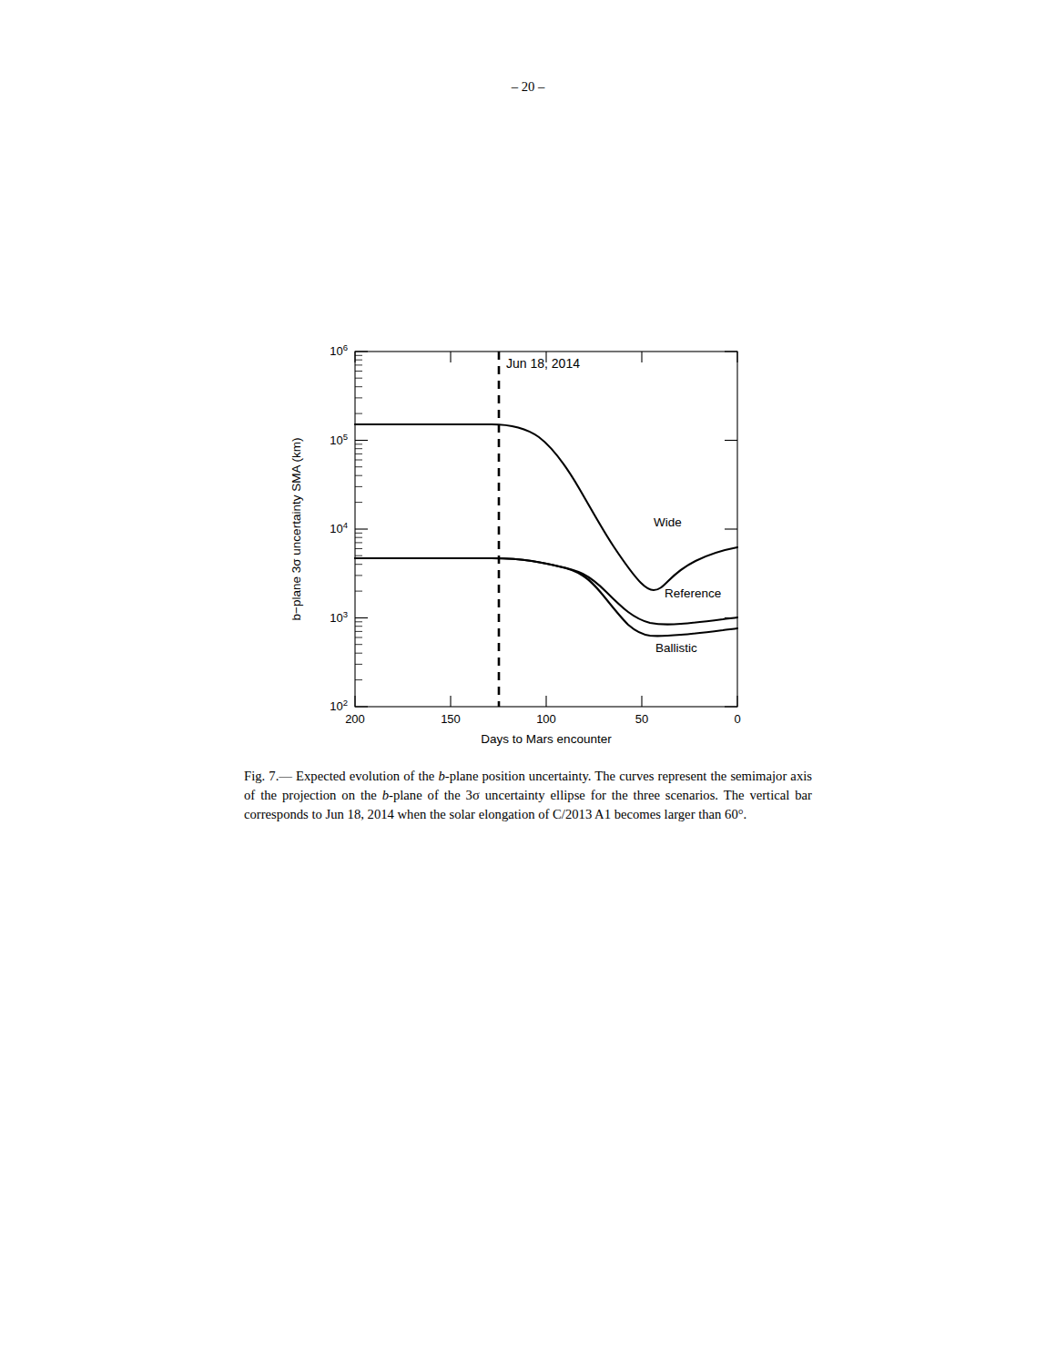– 20 –
102 103 104 105 106 200 150 100 50 0 Days to Mars encounter b−plane 3σ uncertainty SMA (km) Jun 18, 2014 Wide Reference Ballistic
Fig. 7.— Expected evolution of the b-plane position uncertainty. The curves represent the semimajor axis of the projection on the b-plane of the 3σ uncertainty ellipse for the three scenarios. The vertical bar corresponds to Jun 18, 2014 when the solar elongation of C/2013 A1 becomes larger than 60°.